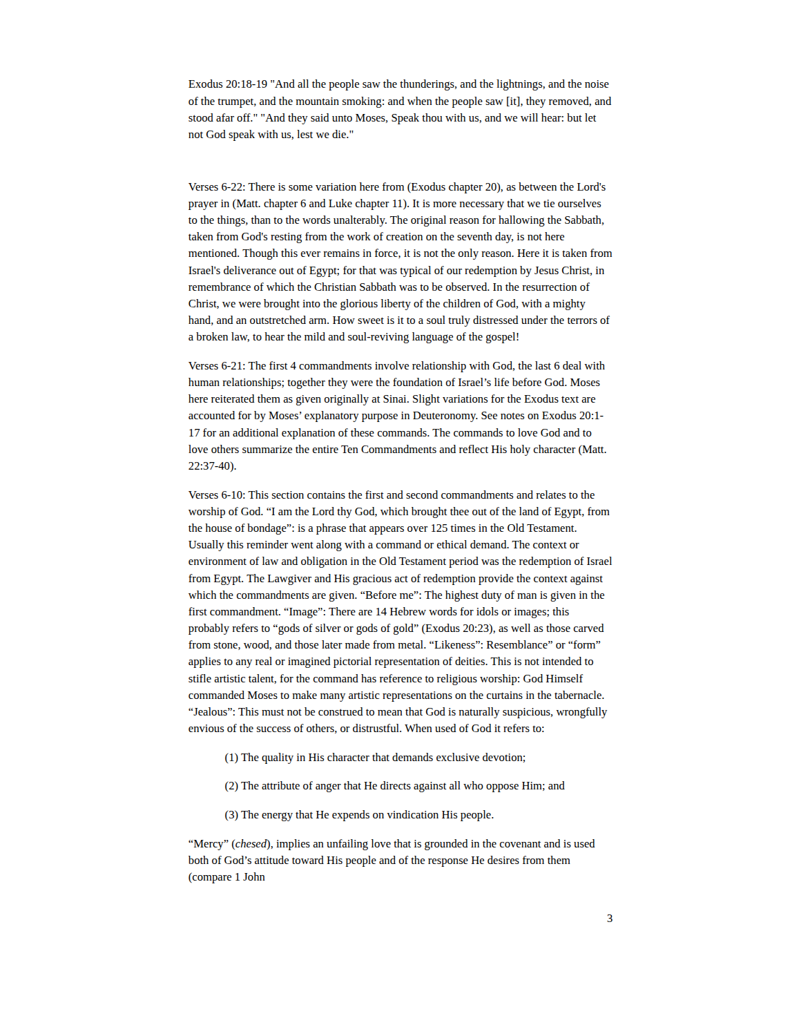Exodus 20:18-19 "And all the people saw the thunderings, and the lightnings, and the noise of the trumpet, and the mountain smoking: and when the people saw [it], they removed, and stood afar off." "And they said unto Moses, Speak thou with us, and we will hear: but let not God speak with us, lest we die."
Verses 6-22: There is some variation here from (Exodus chapter 20), as between the Lord's prayer in (Matt. chapter 6 and Luke chapter 11). It is more necessary that we tie ourselves to the things, than to the words unalterably. The original reason for hallowing the Sabbath, taken from God's resting from the work of creation on the seventh day, is not here mentioned. Though this ever remains in force, it is not the only reason. Here it is taken from Israel's deliverance out of Egypt; for that was typical of our redemption by Jesus Christ, in remembrance of which the Christian Sabbath was to be observed. In the resurrection of Christ, we were brought into the glorious liberty of the children of God, with a mighty hand, and an outstretched arm. How sweet is it to a soul truly distressed under the terrors of a broken law, to hear the mild and soul-reviving language of the gospel!
Verses 6-21: The first 4 commandments involve relationship with God, the last 6 deal with human relationships; together they were the foundation of Israel’s life before God. Moses here reiterated them as given originally at Sinai. Slight variations for the Exodus text are accounted for by Moses’ explanatory purpose in Deuteronomy. See notes on Exodus 20:1-17 for an additional explanation of these commands. The commands to love God and to love others summarize the entire Ten Commandments and reflect His holy character (Matt. 22:37-40).
Verses 6-10: This section contains the first and second commandments and relates to the worship of God. “I am the Lord thy God, which brought thee out of the land of Egypt, from the house of bondage”: is a phrase that appears over 125 times in the Old Testament. Usually this reminder went along with a command or ethical demand. The context or environment of law and obligation in the Old Testament period was the redemption of Israel from Egypt. The Lawgiver and His gracious act of redemption provide the context against which the commandments are given. “Before me”: The highest duty of man is given in the first commandment. “Image”: There are 14 Hebrew words for idols or images; this probably refers to “gods of silver or gods of gold” (Exodus 20:23), as well as those carved from stone, wood, and those later made from metal. “Likeness”: Resemblance” or “form” applies to any real or imagined pictorial representation of deities. This is not intended to stifle artistic talent, for the command has reference to religious worship: God Himself commanded Moses to make many artistic representations on the curtains in the tabernacle. “Jealous”: This must not be construed to mean that God is naturally suspicious, wrongfully envious of the success of others, or distrustful. When used of God it refers to:
(1) The quality in His character that demands exclusive devotion;
(2) The attribute of anger that He directs against all who oppose Him; and
(3) The energy that He expends on vindication His people.
“Mercy” (chesed), implies an unfailing love that is grounded in the covenant and is used both of God’s attitude toward His people and of the response He desires from them (compare 1 John
3